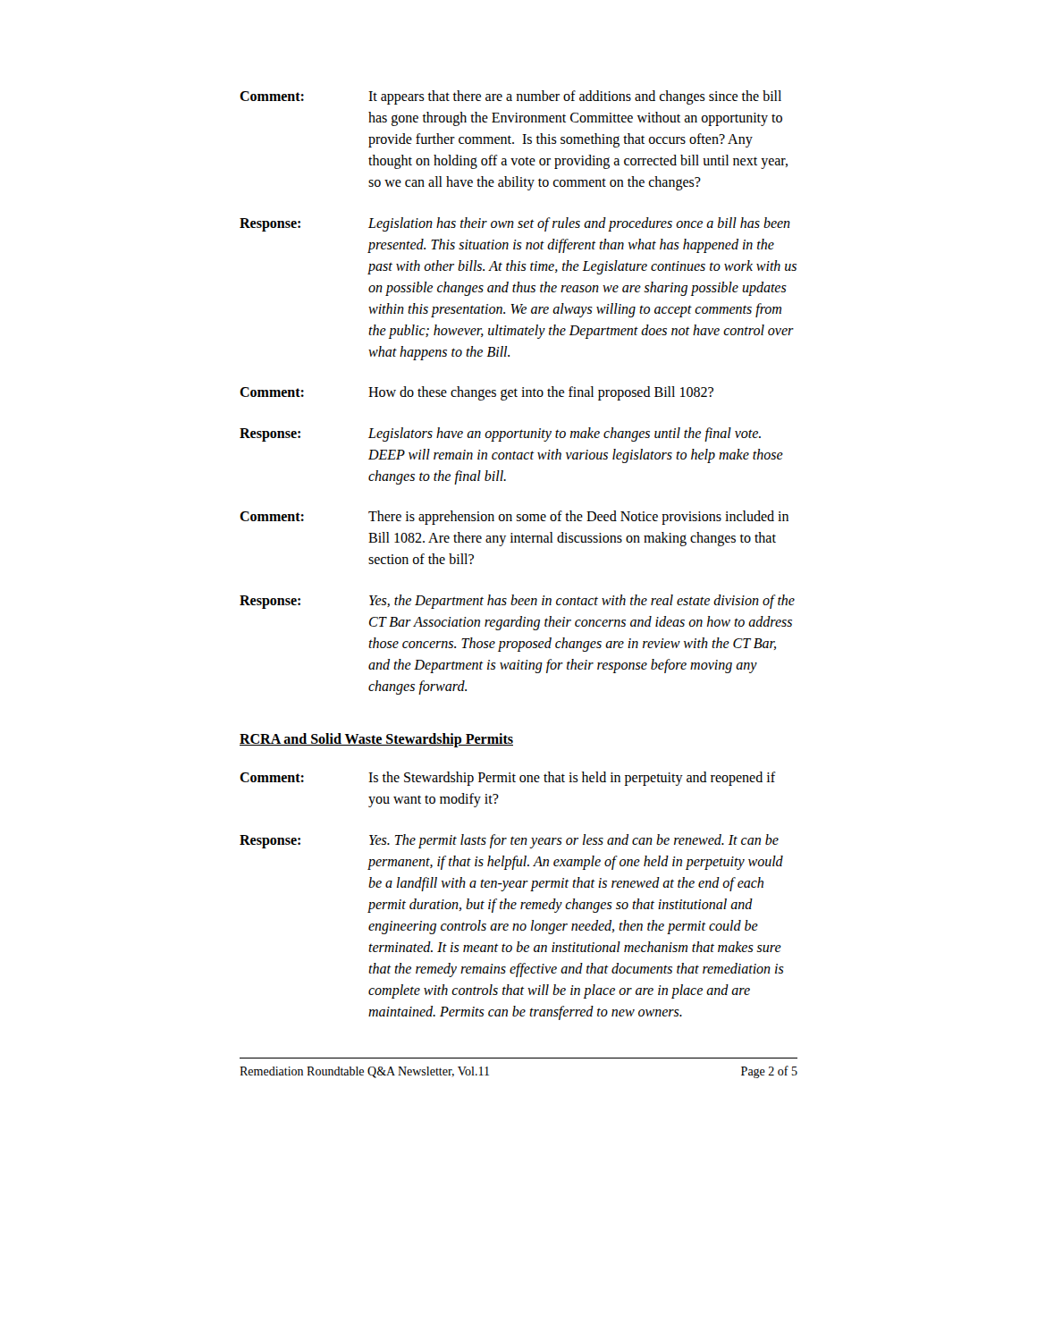Comment:
It appears that there are a number of additions and changes since the bill has gone through the Environment Committee without an opportunity to provide further comment. Is this something that occurs often? Any thought on holding off a vote or providing a corrected bill until next year, so we can all have the ability to comment on the changes?
Response:
Legislation has their own set of rules and procedures once a bill has been presented. This situation is not different than what has happened in the past with other bills. At this time, the Legislature continues to work with us on possible changes and thus the reason we are sharing possible updates within this presentation. We are always willing to accept comments from the public; however, ultimately the Department does not have control over what happens to the Bill.
Comment:
How do these changes get into the final proposed Bill 1082?
Response:
Legislators have an opportunity to make changes until the final vote. DEEP will remain in contact with various legislators to help make those changes to the final bill.
Comment:
There is apprehension on some of the Deed Notice provisions included in Bill 1082. Are there any internal discussions on making changes to that section of the bill?
Response:
Yes, the Department has been in contact with the real estate division of the CT Bar Association regarding their concerns and ideas on how to address those concerns. Those proposed changes are in review with the CT Bar, and the Department is waiting for their response before moving any changes forward.
RCRA and Solid Waste Stewardship Permits
Comment:
Is the Stewardship Permit one that is held in perpetuity and reopened if you want to modify it?
Response:
Yes. The permit lasts for ten years or less and can be renewed. It can be permanent, if that is helpful. An example of one held in perpetuity would be a landfill with a ten-year permit that is renewed at the end of each permit duration, but if the remedy changes so that institutional and engineering controls are no longer needed, then the permit could be terminated. It is meant to be an institutional mechanism that makes sure that the remedy remains effective and that documents that remediation is complete with controls that will be in place or are in place and are maintained. Permits can be transferred to new owners.
Remediation Roundtable Q&A Newsletter, Vol.11
Page 2 of 5